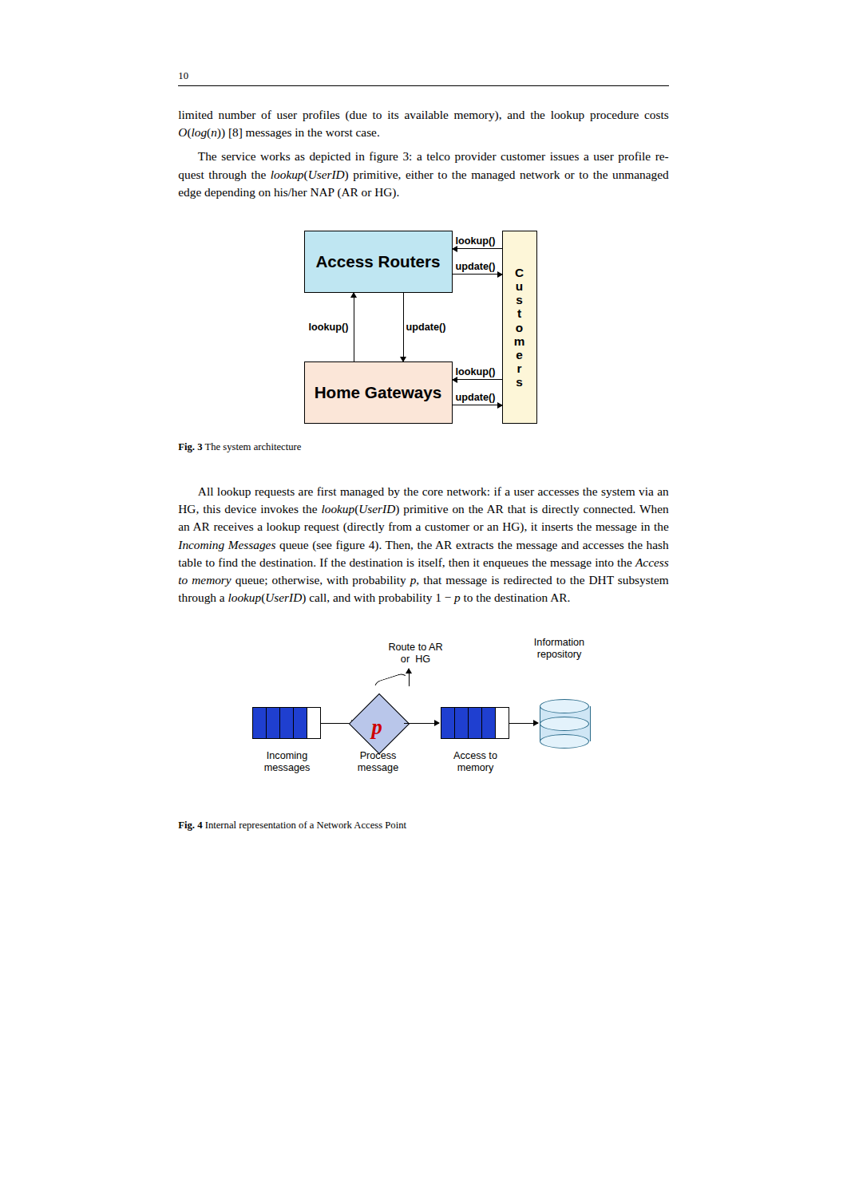10
limited number of user profiles (due to its available memory), and the lookup procedure costs O(log(n)) [8] messages in the worst case.
The service works as depicted in figure 3: a telco provider customer issues a user profile request through the lookup(UserID) primitive, either to the managed network or to the unmanaged edge depending on his/her NAP (AR or HG).
Access Routers
Home Gateways
Customers
lookup()
update()
lookup()
update()
lookup()
update()
Fig. 3 The system architecture
All lookup requests are first managed by the core network: if a user accesses the system via an HG, this device invokes the lookup(UserID) primitive on the AR that is directly connected. When an AR receives a lookup request (directly from a customer or an HG), it inserts the message in the Incoming Messages queue (see figure 4). Then, the AR extracts the message and accesses the hash table to find the destination. If the destination is itself, then it enqueues the message into the Access to memory queue; otherwise, with probability p, that message is redirected to the DHT subsystem through a lookup(UserID) call, and with probability 1 − p to the destination AR.
p
Route to AR
or HG
Information
repository
Incoming
messages
Process
message
Access to
memory
Fig. 4 Internal representation of a Network Access Point